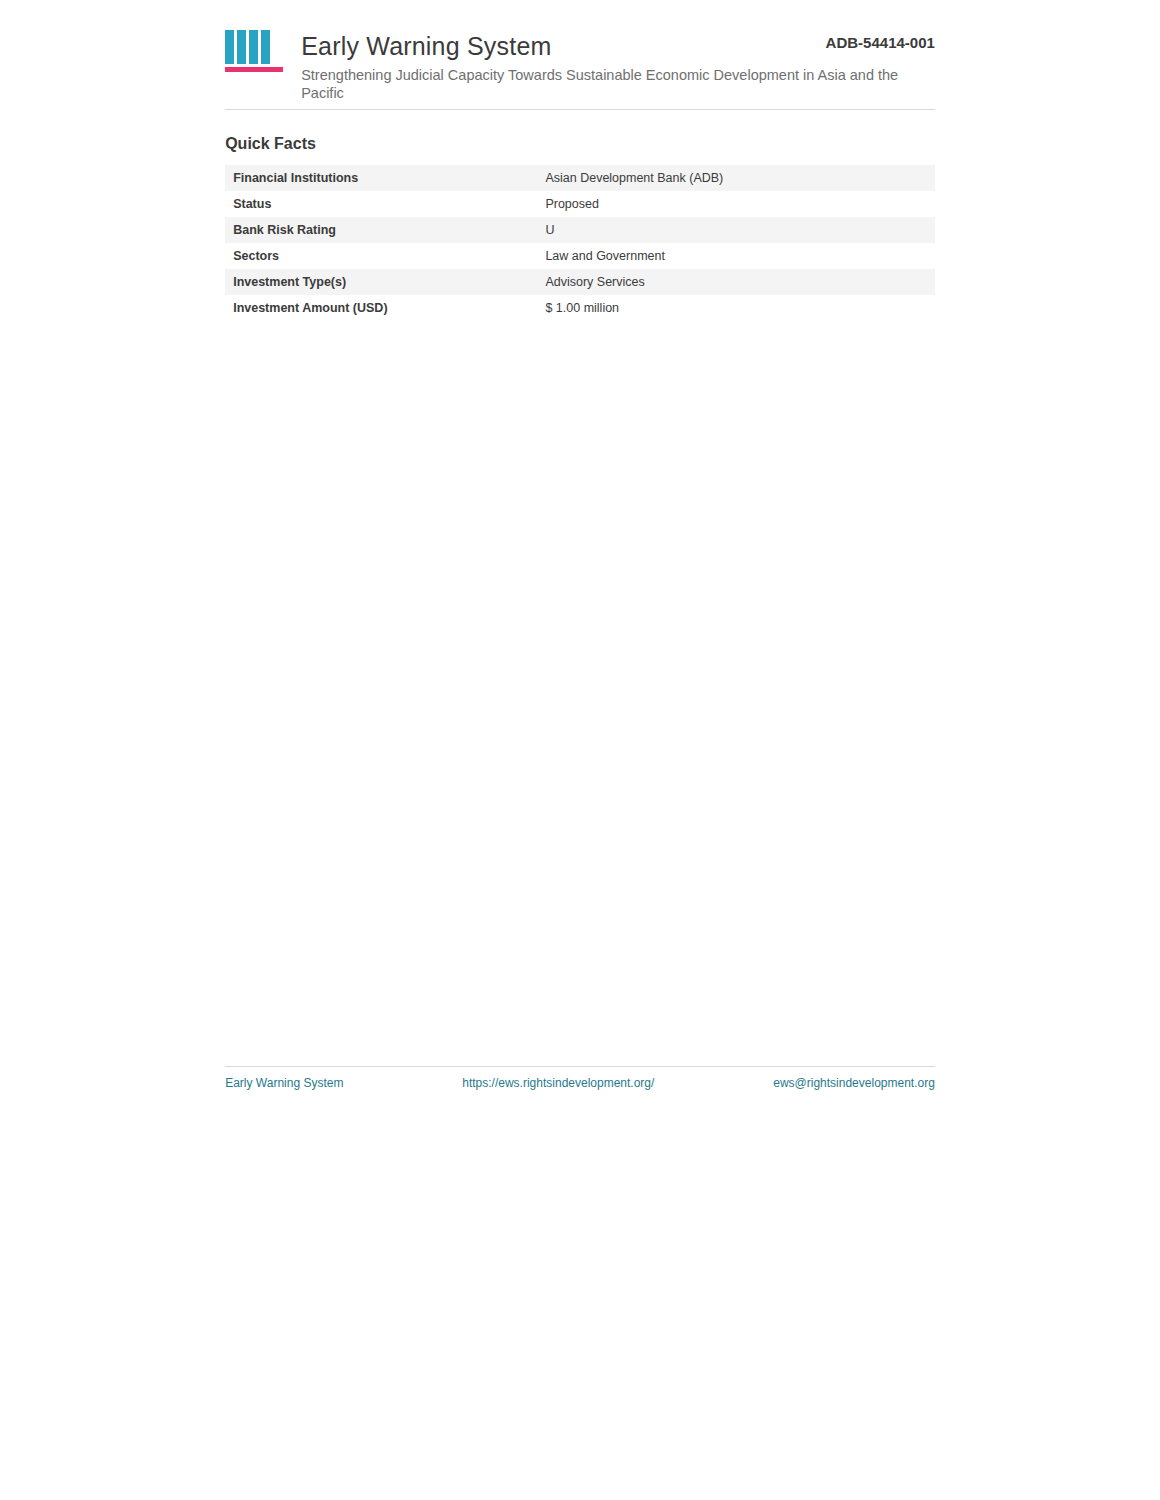Early Warning System
Strengthening Judicial Capacity Towards Sustainable Economic Development in Asia and the Pacific
ADB-54414-001
Quick Facts
| Financial Institutions | Asian Development Bank (ADB) |
| Status | Proposed |
| Bank Risk Rating | U |
| Sectors | Law and Government |
| Investment Type(s) | Advisory Services |
| Investment Amount (USD) | $ 1.00 million |
Early Warning System
https://ews.rightsindevelopment.org/
ews@rightsindevelopment.org